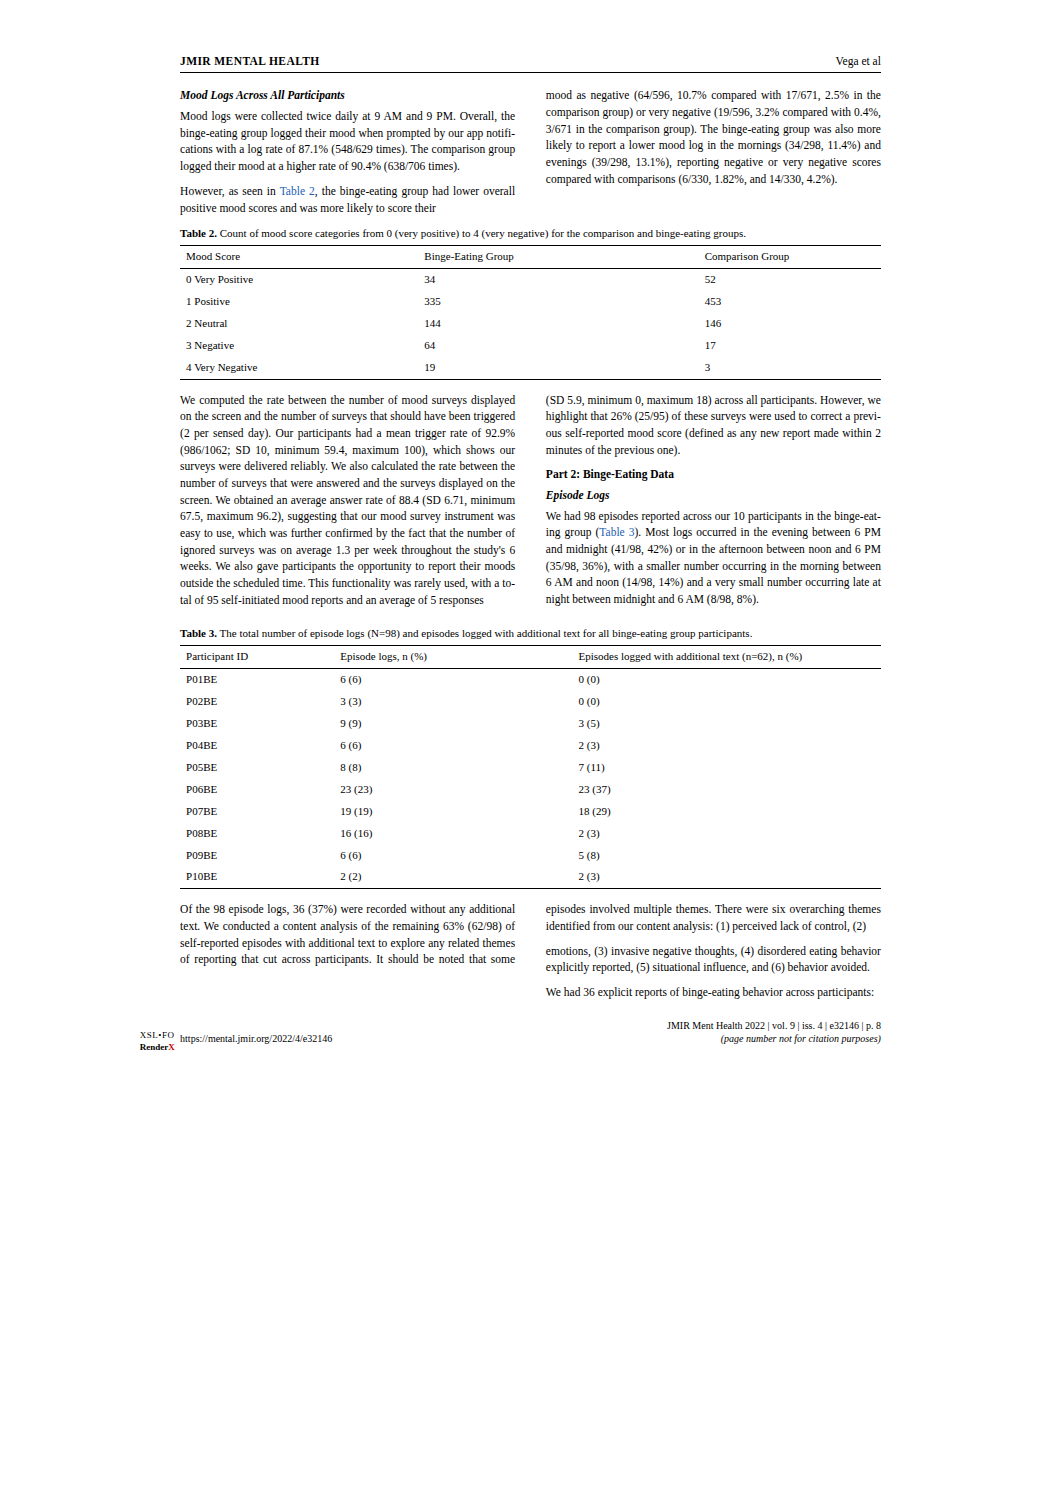JMIR MENTAL HEALTH
Vega et al
Mood Logs Across All Participants
Mood logs were collected twice daily at 9 AM and 9 PM. Overall, the binge-eating group logged their mood when prompted by our app notifications with a log rate of 87.1% (548/629 times). The comparison group logged their mood at a higher rate of 90.4% (638/706 times).
However, as seen in Table 2, the binge-eating group had lower overall positive mood scores and was more likely to score their
mood as negative (64/596, 10.7% compared with 17/671, 2.5% in the comparison group) or very negative (19/596, 3.2% compared with 0.4%, 3/671 in the comparison group). The binge-eating group was also more likely to report a lower mood log in the mornings (34/298, 11.4%) and evenings (39/298, 13.1%), reporting negative or very negative scores compared with comparisons (6/330, 1.82%, and 14/330, 4.2%).
Table 2. Count of mood score categories from 0 (very positive) to 4 (very negative) for the comparison and binge-eating groups.
| Mood Score | Binge-Eating Group | Comparison Group |
| --- | --- | --- |
| 0 Very Positive | 34 | 52 |
| 1 Positive | 335 | 453 |
| 2 Neutral | 144 | 146 |
| 3 Negative | 64 | 17 |
| 4 Very Negative | 19 | 3 |
We computed the rate between the number of mood surveys displayed on the screen and the number of surveys that should have been triggered (2 per sensed day). Our participants had a mean trigger rate of 92.9% (986/1062; SD 10, minimum 59.4, maximum 100), which shows our surveys were delivered reliably. We also calculated the rate between the number of surveys that were answered and the surveys displayed on the screen. We obtained an average answer rate of 88.4 (SD 6.71, minimum 67.5, maximum 96.2), suggesting that our mood survey instrument was easy to use, which was further confirmed by the fact that the number of ignored surveys was on average 1.3 per week throughout the study's 6 weeks. We also gave participants the opportunity to report their moods outside the scheduled time. This functionality was rarely used, with a total of 95 self-initiated mood reports and an average of 5 responses
(SD 5.9, minimum 0, maximum 18) across all participants. However, we highlight that 26% (25/95) of these surveys were used to correct a previous self-reported mood score (defined as any new report made within 2 minutes of the previous one).
Part 2: Binge-Eating Data
Episode Logs
We had 98 episodes reported across our 10 participants in the binge-eating group (Table 3). Most logs occurred in the evening between 6 PM and midnight (41/98, 42%) or in the afternoon between noon and 6 PM (35/98, 36%), with a smaller number occurring in the morning between 6 AM and noon (14/98, 14%) and a very small number occurring late at night between midnight and 6 AM (8/98, 8%).
Table 3. The total number of episode logs (N=98) and episodes logged with additional text for all binge-eating group participants.
| Participant ID | Episode logs, n (%) | Episodes logged with additional text (n=62), n (%) |
| --- | --- | --- |
| P01BE | 6 (6) | 0 (0) |
| P02BE | 3 (3) | 0 (0) |
| P03BE | 9 (9) | 3 (5) |
| P04BE | 6 (6) | 2 (3) |
| P05BE | 8 (8) | 7 (11) |
| P06BE | 23 (23) | 23 (37) |
| P07BE | 19 (19) | 18 (29) |
| P08BE | 16 (16) | 2 (3) |
| P09BE | 6 (6) | 5 (8) |
| P10BE | 2 (2) | 2 (3) |
Of the 98 episode logs, 36 (37%) were recorded without any additional text. We conducted a content analysis of the remaining 63% (62/98) of self-reported episodes with additional text to explore any related themes of reporting that cut across participants. It should be noted that some episodes involved multiple themes. There were six overarching themes identified from our content analysis: (1) perceived lack of control, (2)
emotions, (3) invasive negative thoughts, (4) disordered eating behavior explicitly reported, (5) situational influence, and (6) behavior avoided.
We had 36 explicit reports of binge-eating behavior across participants:
https://mental.jmir.org/2022/4/e32146
JMIR Ment Health 2022 | vol. 9 | iss. 4 | e32146 | p. 8
(page number not for citation purposes)
XSL•FO
Render X